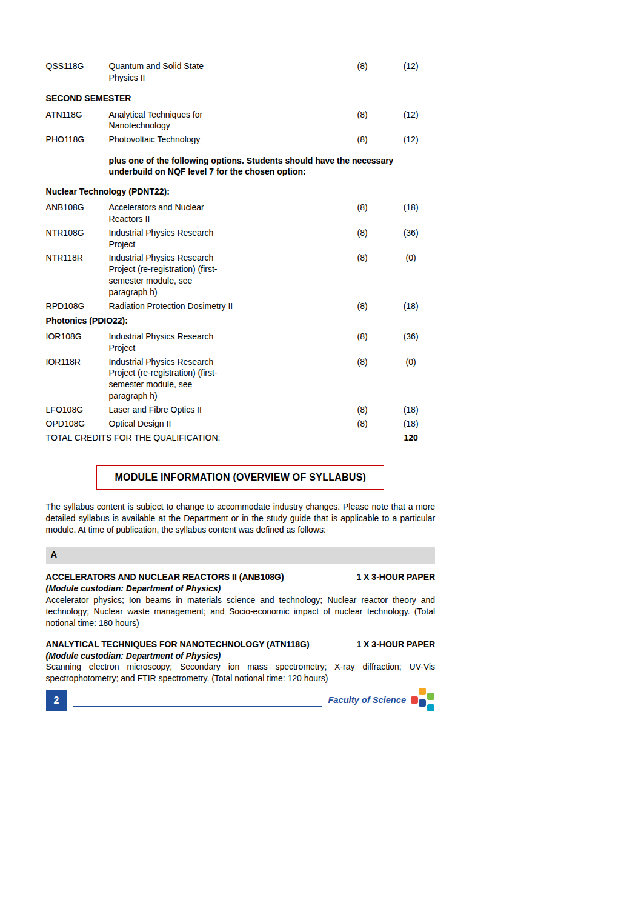| QSS118G | Quantum and Solid State Physics II | (8) | (12) |
| SECOND SEMESTER |
| ATN118G | Analytical Techniques for Nanotechnology | (8) | (12) |
| PHO118G | Photovoltaic Technology | (8) | (12) |
| | plus one of the following options. Students should have the necessary underbuild on NQF level 7 for the chosen option: |
| Nuclear Technology (PDNT22): |
| ANB108G | Accelerators and Nuclear Reactors II | (8) | (18) |
| NTR108G | Industrial Physics Research Project | (8) | (36) |
| NTR118R | Industrial Physics Research Project (re-registration) (first- semester module, see paragraph h) | (8) | (0) |
| RPD108G | Radiation Protection Dosimetry II | (8) | (18) |
| Photonics (PDIO22): |
| IOR108G | Industrial Physics Research Project | (8) | (36) |
| IOR118R | Industrial Physics Research Project (re-registration) (first- semester module, see paragraph h) | (8) | (0) |
| LFO108G | Laser and Fibre Optics II | (8) | (18) |
| OPD108G | Optical Design II | (8) | (18) |
| TOTAL CREDITS FOR THE QUALIFICATION: | 120 |
MODULE INFORMATION (OVERVIEW OF SYLLABUS)
The syllabus content is subject to change to accommodate industry changes. Please note that a more detailed syllabus is available at the Department or in the study guide that is applicable to a particular module. At time of publication, the syllabus content was defined as follows:
A
Accelerators and Nuclear Reactors II (ANB108G) 1 X 3-HOUR PAPER
(Module custodian: Department of Physics)
Accelerator physics; Ion beams in materials science and technology; Nuclear reactor theory and technology; Nuclear waste management; and Socio-economic impact of nuclear technology. (Total notional time: 180 hours)
Analytical Techniques for Nanotechnology (ATN118G) 1 X 3-HOUR PAPER
(Module custodian: Department of Physics)
Scanning electron microscopy; Secondary ion mass spectrometry; X-ray diffraction; UV-Vis spectrophotometry; and FTIR spectrometry. (Total notional time: 120 hours)
2
Faculty of Science